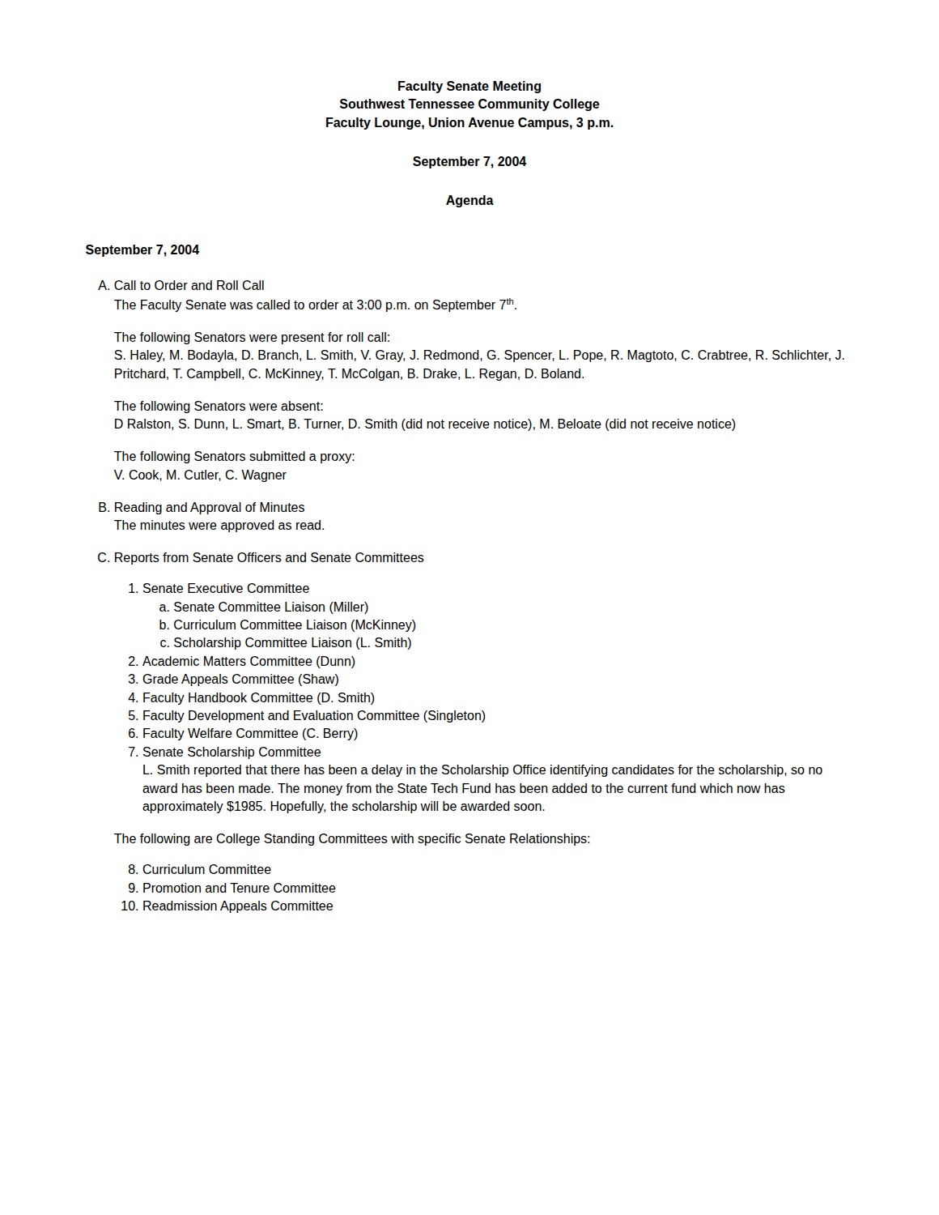Faculty Senate Meeting
Southwest Tennessee Community College
Faculty Lounge, Union Avenue Campus, 3 p.m.
September 7, 2004
Agenda
September 7, 2004
Call to Order and Roll Call
The Faculty Senate was called to order at 3:00 p.m. on September 7th.
The following Senators were present for roll call:
S. Haley, M. Bodayla, D. Branch, L. Smith, V. Gray, J. Redmond, G. Spencer, L. Pope, R. Magtoto, C. Crabtree, R. Schlichter, J. Pritchard, T. Campbell, C. McKinney, T. McColgan, B. Drake, L. Regan, D. Boland.
The following Senators were absent:
D Ralston, S. Dunn, L. Smart, B. Turner, D. Smith (did not receive notice), M. Beloate (did not receive notice)
The following Senators submitted a proxy:
V. Cook, M. Cutler, C. Wagner
Reading and Approval of Minutes
The minutes were approved as read.
Reports from Senate Officers and Senate Committees
Senate Executive Committee
Senate Committee Liaison (Miller)
Curriculum Committee Liaison (McKinney)
Scholarship Committee Liaison (L. Smith)
Academic Matters Committee (Dunn)
Grade Appeals Committee (Shaw)
Faculty Handbook Committee (D. Smith)
Faculty Development and Evaluation Committee (Singleton)
Faculty Welfare Committee (C. Berry)
Senate Scholarship Committee
L. Smith reported that there has been a delay in the Scholarship Office identifying candidates for the scholarship, so no award has been made. The money from the State Tech Fund has been added to the current fund which now has approximately $1985. Hopefully, the scholarship will be awarded soon.
The following are College Standing Committees with specific Senate Relationships:
Curriculum Committee
Promotion and Tenure Committee
Readmission Appeals Committee